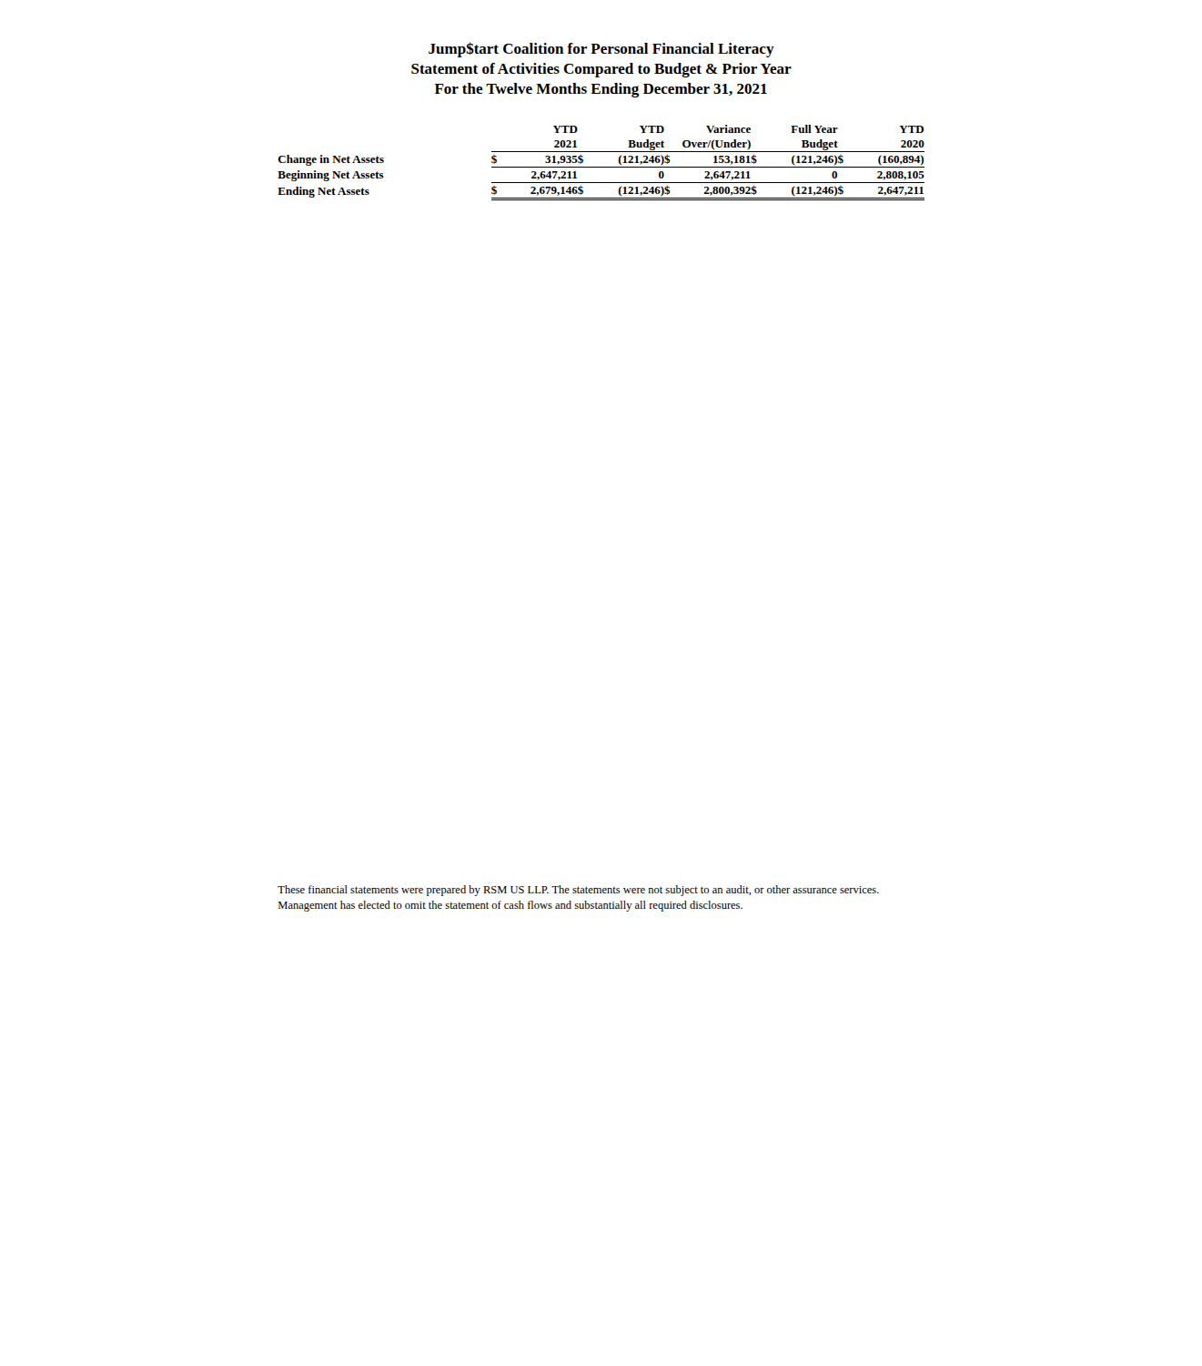Jump$tart Coalition for Personal Financial Literacy
Statement of Activities Compared to Budget & Prior Year
For the Twelve Months Ending December 31, 2021
| | | YTD 2021 | YTD Budget | Variance Over/(Under) | Full Year Budget | YTD 2020 |
| --- | --- | --- | --- | --- | --- | --- |
| Change in Net Assets | | $ | 31,935 | $ | (121,246) | $ | 153,181 | $ | (121,246) | $ | (160,894) |
| Beginning Net Assets | | | 2,647,211 | | 0 | | 2,647,211 | | 0 | | 2,808,105 |
| Ending Net Assets | | $ | 2,679,146 | $ | (121,246) | $ | 2,800,392 | $ | (121,246) | $ | 2,647,211 |
These financial statements were prepared by RSM US LLP. The statements were not subject to an audit, or other assurance services. Management has elected to omit the statement of cash flows and substantially all required disclosures.